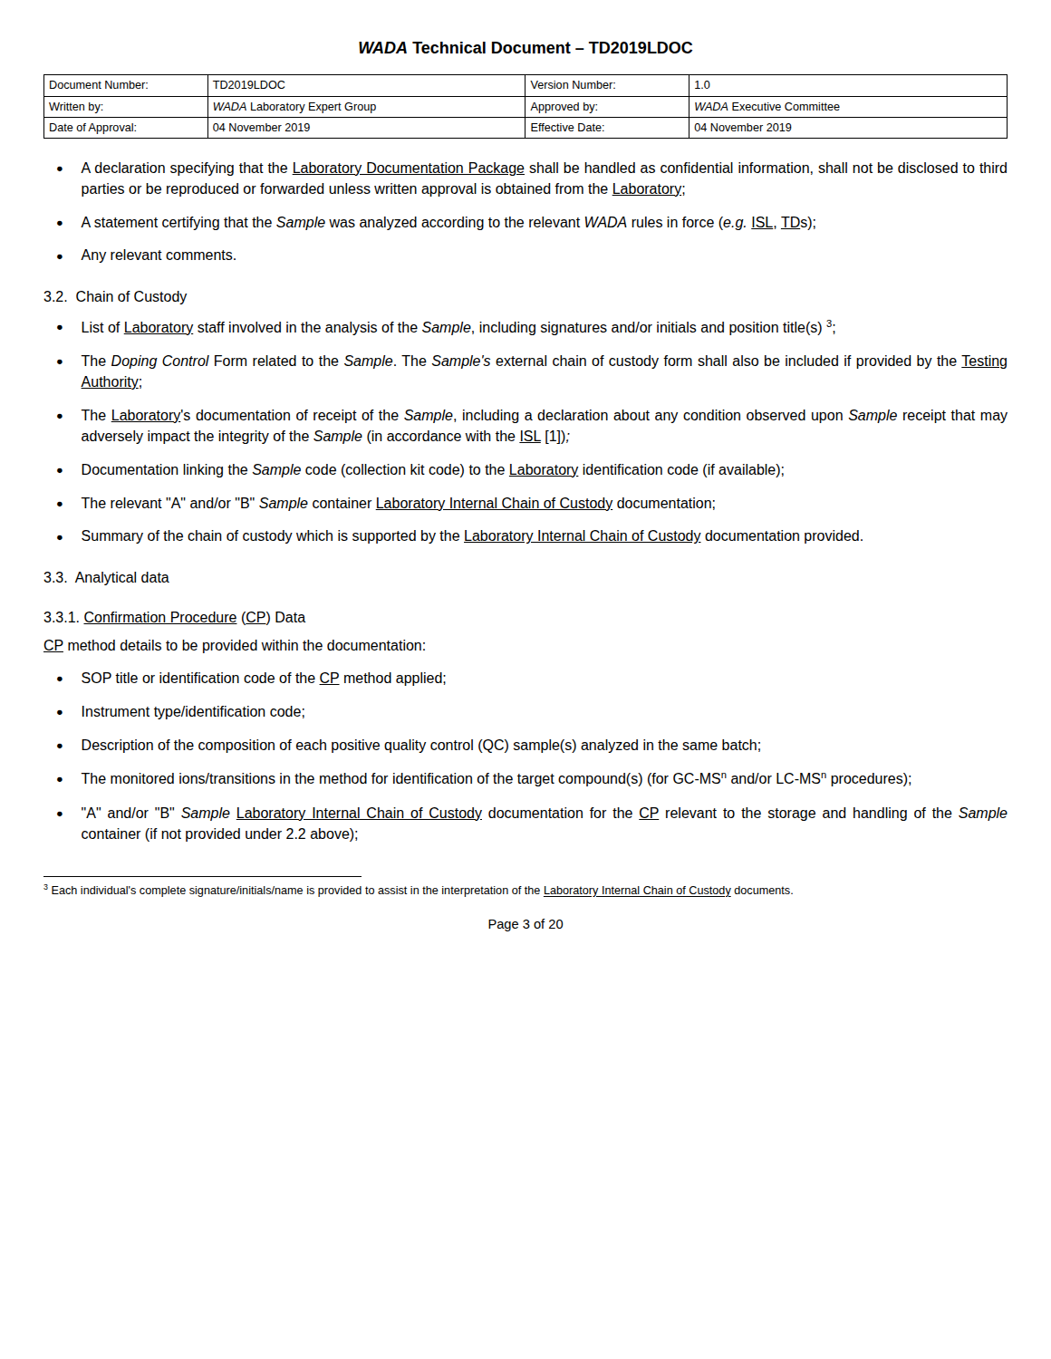WADA Technical Document – TD2019LDOC
| Document Number: | TD2019LDOC | Version Number: | 1.0 |
| Written by: | WADA Laboratory Expert Group | Approved by: | WADA Executive Committee |
| Date of Approval: | 04 November 2019 | Effective Date: | 04 November 2019 |
A declaration specifying that the Laboratory Documentation Package shall be handled as confidential information, shall not be disclosed to third parties or be reproduced or forwarded unless written approval is obtained from the Laboratory;
A statement certifying that the Sample was analyzed according to the relevant WADA rules in force (e.g. ISL, TDs);
Any relevant comments.
3.2. Chain of Custody
List of Laboratory staff involved in the analysis of the Sample, including signatures and/or initials and position title(s) 3;
The Doping Control Form related to the Sample. The Sample's external chain of custody form shall also be included if provided by the Testing Authority;
The Laboratory's documentation of receipt of the Sample, including a declaration about any condition observed upon Sample receipt that may adversely impact the integrity of the Sample (in accordance with the ISL [1]);
Documentation linking the Sample code (collection kit code) to the Laboratory identification code (if available);
The relevant "A" and/or "B" Sample container Laboratory Internal Chain of Custody documentation;
Summary of the chain of custody which is supported by the Laboratory Internal Chain of Custody documentation provided.
3.3. Analytical data
3.3.1. Confirmation Procedure (CP) Data
CP method details to be provided within the documentation:
SOP title or identification code of the CP method applied;
Instrument type/identification code;
Description of the composition of each positive quality control (QC) sample(s) analyzed in the same batch;
The monitored ions/transitions in the method for identification of the target compound(s) (for GC-MSn and/or LC-MSn procedures);
"A" and/or "B" Sample Laboratory Internal Chain of Custody documentation for the CP relevant to the storage and handling of the Sample container (if not provided under 2.2 above);
3 Each individual's complete signature/initials/name is provided to assist in the interpretation of the Laboratory Internal Chain of Custody documents.
Page 3 of 20